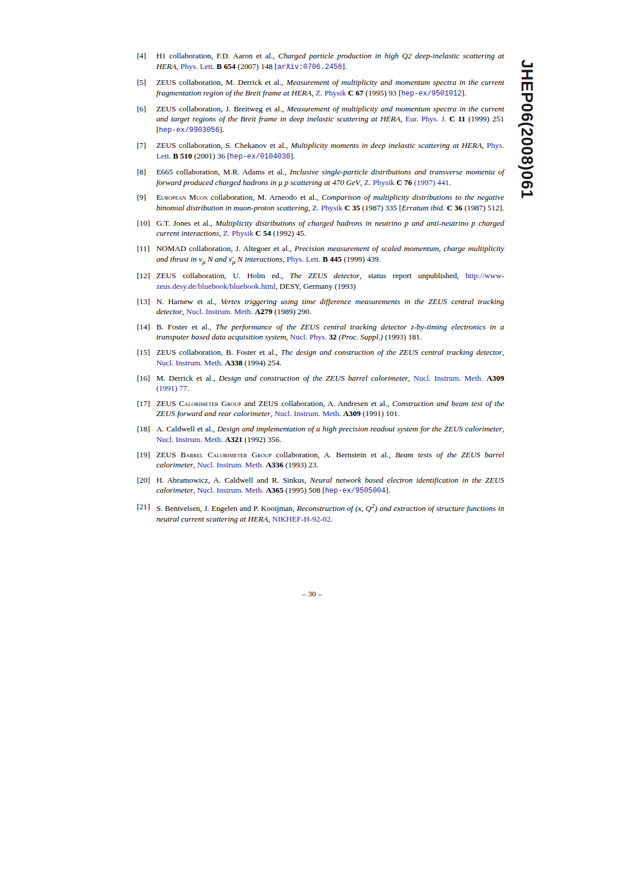JHEP06(2008)061
[4] H1 collaboration, F.D. Aaron et al., Charged particle production in high Q2 deep-inelastic scattering at HERA, Phys. Lett. B 654 (2007) 148 [arXiv:0706.2456].
[5] ZEUS collaboration, M. Derrick et al., Measurement of multiplicity and momentum spectra in the current fragmentation region of the Breit frame at HERA, Z. Physik C 67 (1995) 93 [hep-ex/9501012].
[6] ZEUS collaboration, J. Breitweg et al., Measurement of multiplicity and momentum spectra in the current and target regions of the Breit frame in deep inelastic scattering at HERA, Eur. Phys. J. C 11 (1999) 251 [hep-ex/9903056].
[7] ZEUS collaboration, S. Chekanov et al., Multiplicity moments in deep inelastic scattering at HERA, Phys. Lett. B 510 (2001) 36 [hep-ex/0104036].
[8] E665 collaboration, M.R. Adams et al., Inclusive single-particle distributions and transverse momenta of forward produced charged hadrons in μ p scattering at 470 GeV, Z. Physik C 76 (1997) 441.
[9] European Muon collaboration, M. Arneodo et al., Comparison of multiplicity distributions to the negative binomial distribution in muon-proton scattering, Z. Physik C 35 (1987) 335 [Erratum ibid. C 36 (1987) 512].
[10] G.T. Jones et al., Multiplicity distributions of charged hadrons in neutrino p and anti-neutrino p charged current interactions, Z. Physik C 54 (1992) 45.
[11] NOMAD collaboration, J. Altegoer et al., Precision measurement of scaled momentum, charge multiplicity and thrust in νμ N and ν̄μ N interactions, Phys. Lett. B 445 (1999) 439.
[12] ZEUS collaboration, U. Holm ed., The ZEUS detector, status report unpublished, http://www-zeus.desy.de/bluebook/bluebook.html, DESY, Germany (1993)
[13] N. Harnew et al., Vertex triggering using time difference measurements in the ZEUS central tracking detector, Nucl. Instrum. Meth. A279 (1989) 290.
[14] B. Foster et al., The performance of the ZEUS central tracking detector z-by-timing electronics in a transputer based data acquisition system, Nucl. Phys. 32 (Proc. Suppl.) (1993) 181.
[15] ZEUS collaboration, B. Foster et al., The design and construction of the ZEUS central tracking detector, Nucl. Instrum. Meth. A338 (1994) 254.
[16] M. Derrick et al., Design and construction of the ZEUS barrel calorimeter, Nucl. Instrum. Meth. A309 (1991) 77.
[17] ZEUS Calorimeter Group and ZEUS collaboration, A. Andresen et al., Construction and beam test of the ZEUS forward and rear calorimeter, Nucl. Instrum. Meth. A309 (1991) 101.
[18] A. Caldwell et al., Design and implementation of a high precision readout system for the ZEUS calorimeter, Nucl. Instrum. Meth. A321 (1992) 356.
[19] ZEUS Barrel Calorimeter Group collaboration, A. Bernstein et al., Beam tests of the ZEUS barrel calorimeter, Nucl. Instrum. Meth. A336 (1993) 23.
[20] H. Abramowicz, A. Caldwell and R. Sinkus, Neural network based electron identification in the ZEUS calorimeter, Nucl. Instrum. Meth. A365 (1995) 508 [hep-ex/9505004].
[21] S. Bentvelsen, J. Engelen and P. Kooijman, Reconstruction of (x, Q2) and extraction of structure functions in neutral current scattering at HERA, NIKHEF-H-92-02.
– 30 –